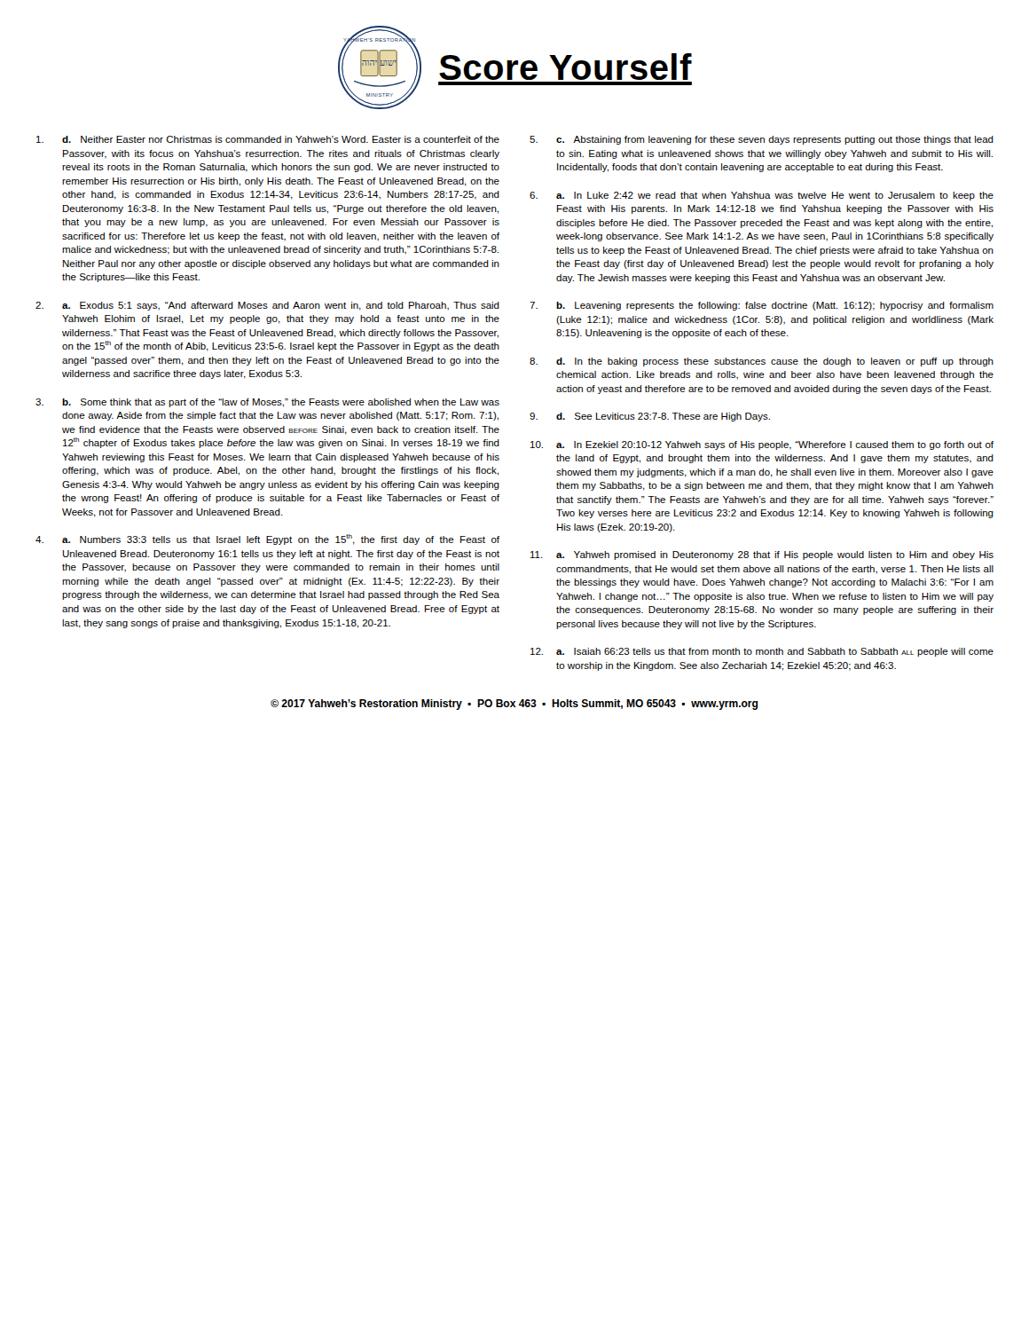יהוה ישוע YAHWEH'S RESTORATION MINISTRY
Score Yourself
d. Neither Easter nor Christmas is commanded in Yahweh’s Word. Easter is a counterfeit of the Passover, with its focus on Yahshua’s resurrection. The rites and rituals of Christmas clearly reveal its roots in the Roman Saturnalia, which honors the sun god. We are never instructed to remember His resurrection or His birth, only His death. The Feast of Unleavened Bread, on the other hand, is commanded in Exodus 12:14-34, Leviticus 23:6-14, Numbers 28:17-25, and Deuteronomy 16:3-8. In the New Testament Paul tells us, “Purge out therefore the old leaven, that you may be a new lump, as you are unleavened. For even Messiah our Passover is sacrificed for us: Therefore let us keep the feast, not with old leaven, neither with the leaven of malice and wickedness; but with the unleavened bread of sincerity and truth,” 1Corinthians 5:7-8. Neither Paul nor any other apostle or disciple observed any holidays but what are commanded in the Scriptures—like this Feast.
a. Exodus 5:1 says, “And afterward Moses and Aaron went in, and told Pharoah, Thus said Yahweh Elohim of Israel, Let my people go, that they may hold a feast unto me in the wilderness.” That Feast was the Feast of Unleavened Bread, which directly follows the Passover, on the 15th of the month of Abib, Leviticus 23:5-6. Israel kept the Passover in Egypt as the death angel “passed over” them, and then they left on the Feast of Unleavened Bread to go into the wilderness and sacrifice three days later, Exodus 5:3.
b. Some think that as part of the “law of Moses,” the Feasts were abolished when the Law was done away. Aside from the simple fact that the Law was never abolished (Matt. 5:17; Rom. 7:1), we find evidence that the Feasts were observed before Sinai, even back to creation itself. The 12th chapter of Exodus takes place before the law was given on Sinai. In verses 18-19 we find Yahweh reviewing this Feast for Moses. We learn that Cain displeased Yahweh because of his offering, which was of produce. Abel, on the other hand, brought the firstlings of his flock, Genesis 4:3-4. Why would Yahweh be angry unless as evident by his offering Cain was keeping the wrong Feast! An offering of produce is suitable for a Feast like Tabernacles or Feast of Weeks, not for Passover and Unleavened Bread.
a. Numbers 33:3 tells us that Israel left Egypt on the 15th, the first day of the Feast of Unleavened Bread. Deuteronomy 16:1 tells us they left at night. The first day of the Feast is not the Passover, because on Passover they were commanded to remain in their homes until morning while the death angel “passed over” at midnight (Ex. 11:4-5; 12:22-23). By their progress through the wilderness, we can determine that Israel had passed through the Red Sea and was on the other side by the last day of the Feast of Unleavened Bread. Free of Egypt at last, they sang songs of praise and thanksgiving, Exodus 15:1-18, 20-21.
c. Abstaining from leavening for these seven days represents putting out those things that lead to sin. Eating what is unleavened shows that we willingly obey Yahweh and submit to His will. Incidentally, foods that don’t contain leavening are acceptable to eat during this Feast.
a. In Luke 2:42 we read that when Yahshua was twelve He went to Jerusalem to keep the Feast with His parents. In Mark 14:12-18 we find Yahshua keeping the Passover with His disciples before He died. The Passover preceded the Feast and was kept along with the entire, week-long observance. See Mark 14:1-2. As we have seen, Paul in 1Corinthians 5:8 specifically tells us to keep the Feast of Unleavened Bread. The chief priests were afraid to take Yahshua on the Feast day (first day of Unleavened Bread) lest the people would revolt for profaning a holy day. The Jewish masses were keeping this Feast and Yahshua was an observant Jew.
b. Leavening represents the following: false doctrine (Matt. 16:12); hypocrisy and formalism (Luke 12:1); malice and wickedness (1Cor. 5:8), and political religion and worldliness (Mark 8:15). Unleavening is the opposite of each of these.
d. In the baking process these substances cause the dough to leaven or puff up through chemical action. Like breads and rolls, wine and beer also have been leavened through the action of yeast and therefore are to be removed and avoided during the seven days of the Feast.
d. See Leviticus 23:7-8. These are High Days.
a. In Ezekiel 20:10-12 Yahweh says of His people, “Wherefore I caused them to go forth out of the land of Egypt, and brought them into the wilderness. And I gave them my statutes, and showed them my judgments, which if a man do, he shall even live in them. Moreover also I gave them my Sabbaths, to be a sign between me and them, that they might know that I am Yahweh that sanctify them.” The Feasts are Yahweh’s and they are for all time. Yahweh says “forever.” Two key verses here are Leviticus 23:2 and Exodus 12:14. Key to knowing Yahweh is following His laws (Ezek. 20:19-20).
a. Yahweh promised in Deuteronomy 28 that if His people would listen to Him and obey His commandments, that He would set them above all nations of the earth, verse 1. Then He lists all the blessings they would have. Does Yahweh change? Not according to Malachi 3:6: “For I am Yahweh. I change not…” The opposite is also true. When we refuse to listen to Him we will pay the consequences. Deuteronomy 28:15-68. No wonder so many people are suffering in their personal lives because they will not live by the Scriptures.
a. Isaiah 66:23 tells us that from month to month and Sabbath to Sabbath all people will come to worship in the Kingdom. See also Zechariah 14; Ezekiel 45:20; and 46:3.
© 2017 Yahweh’s Restoration Ministry▪PO Box 463▪Holts Summit, MO 65043▪www.yrm.org